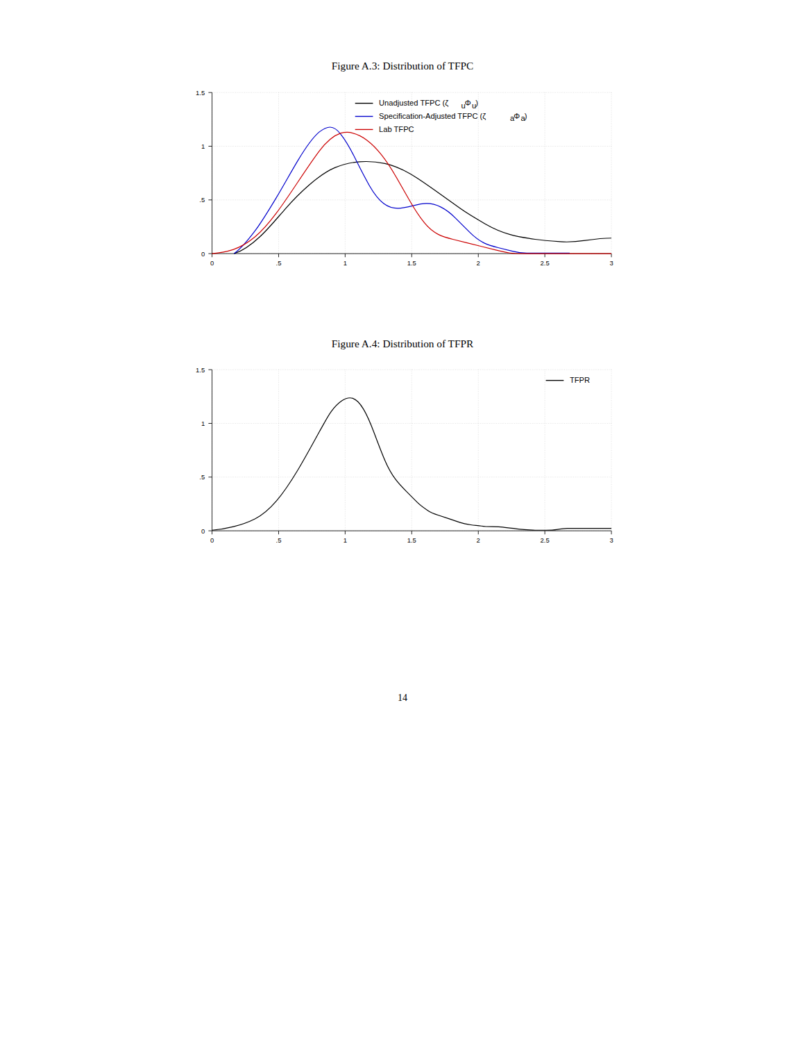Figure A.3: Distribution of TFPC
Figure A.3: Distribution of TFPC Three kernel density curves plotted against TFPC values from 0 to 3 on the horizontal axis and density from 0 to 1.5 on the vertical axis. The black curve (Unadjusted TFPC) is flatter with a peak near 1.2 at about 0.67. The blue curve (Specification-Adjusted TFPC) peaks near 0.85 at about 1.17. The red curve (Lab TFPC) peaks near 0.95 at about 1.15. 0 .5 1 1.5 0 .5 1 1.5 2 2.5 3 Unadjusted TFPC (ζ u Φ u ) Specification-Adjusted TFPC (ζ a Φ a ) Lab TFPC
Figure A.4: Distribution of TFPR
Figure A.4: Distribution of TFPR A single black kernel density curve for TFPR plotted against values from 0 to 3 on the horizontal axis and density from 0 to 1.5 on the vertical axis. The curve peaks near 0.9 at about 1.24 and declines with a long right tail. 0 .5 1 1.5 0 .5 1 1.5 2 2.5 3 TFPR
14